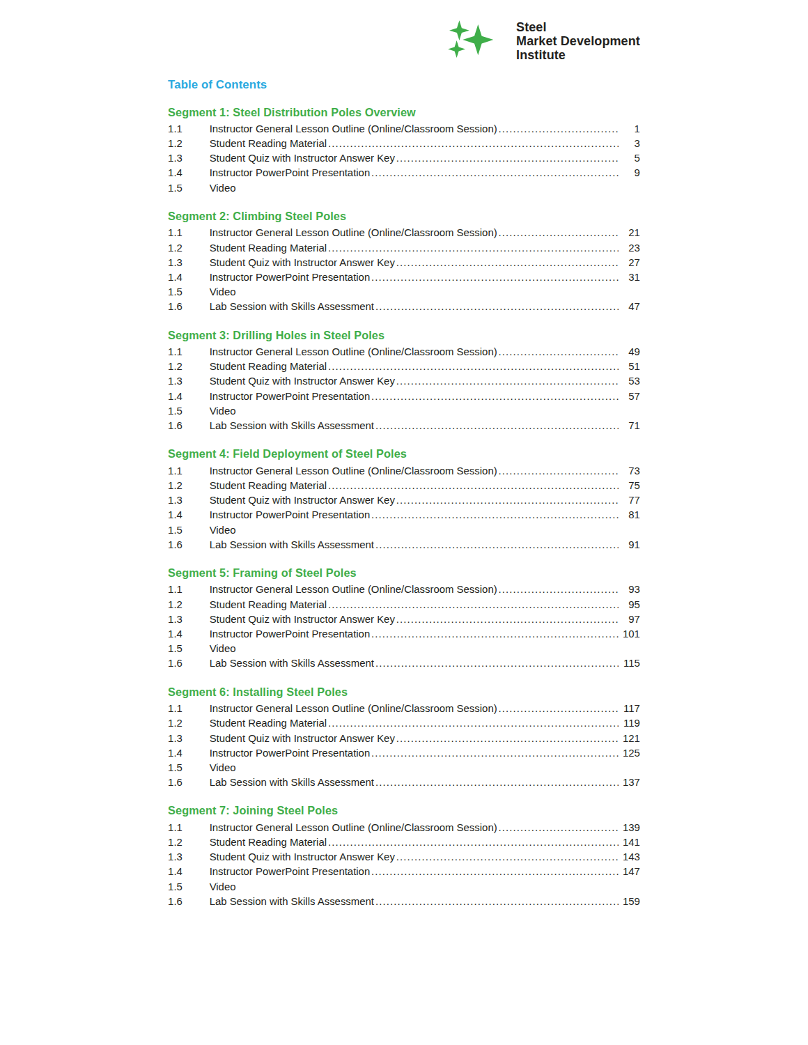Steel
Market Development
Institute
Table of Contents
Segment 1: Steel Distribution Poles Overview
1.1 Instructor General Lesson Outline (Online/Classroom Session).................................................................................................................................................. 1
1.2 Student Reading Material.................................................................................................................................................. 3
1.3 Student Quiz with Instructor Answer Key.................................................................................................................................................. 5
1.4 Instructor PowerPoint Presentation.................................................................................................................................................. 9
1.5 Video
Segment 2: Climbing Steel Poles
1.1 Instructor General Lesson Outline (Online/Classroom Session).................................................................................................................................................. 21
1.2 Student Reading Material.................................................................................................................................................. 23
1.3 Student Quiz with Instructor Answer Key.................................................................................................................................................. 27
1.4 Instructor PowerPoint Presentation.................................................................................................................................................. 31
1.5 Video
1.6 Lab Session with Skills Assessment.................................................................................................................................................. 47
Segment 3: Drilling Holes in Steel Poles
1.1 Instructor General Lesson Outline (Online/Classroom Session).................................................................................................................................................. 49
1.2 Student Reading Material.................................................................................................................................................. 51
1.3 Student Quiz with Instructor Answer Key.................................................................................................................................................. 53
1.4 Instructor PowerPoint Presentation.................................................................................................................................................. 57
1.5 Video
1.6 Lab Session with Skills Assessment.................................................................................................................................................. 71
Segment 4: Field Deployment of Steel Poles
1.1 Instructor General Lesson Outline (Online/Classroom Session).................................................................................................................................................. 73
1.2 Student Reading Material.................................................................................................................................................. 75
1.3 Student Quiz with Instructor Answer Key.................................................................................................................................................. 77
1.4 Instructor PowerPoint Presentation.................................................................................................................................................. 81
1.5 Video
1.6 Lab Session with Skills Assessment.................................................................................................................................................. 91
Segment 5: Framing of Steel Poles
1.1 Instructor General Lesson Outline (Online/Classroom Session).................................................................................................................................................. 93
1.2 Student Reading Material.................................................................................................................................................. 95
1.3 Student Quiz with Instructor Answer Key.................................................................................................................................................. 97
1.4 Instructor PowerPoint Presentation.................................................................................................................................................. 101
1.5 Video
1.6 Lab Session with Skills Assessment.................................................................................................................................................. 115
Segment 6: Installing Steel Poles
1.1 Instructor General Lesson Outline (Online/Classroom Session).................................................................................................................................................. 117
1.2 Student Reading Material.................................................................................................................................................. 119
1.3 Student Quiz with Instructor Answer Key.................................................................................................................................................. 121
1.4 Instructor PowerPoint Presentation.................................................................................................................................................. 125
1.5 Video
1.6 Lab Session with Skills Assessment.................................................................................................................................................. 137
Segment 7: Joining Steel Poles
1.1 Instructor General Lesson Outline (Online/Classroom Session).................................................................................................................................................. 139
1.2 Student Reading Material.................................................................................................................................................. 141
1.3 Student Quiz with Instructor Answer Key.................................................................................................................................................. 143
1.4 Instructor PowerPoint Presentation.................................................................................................................................................. 147
1.5 Video
1.6 Lab Session with Skills Assessment.................................................................................................................................................. 159